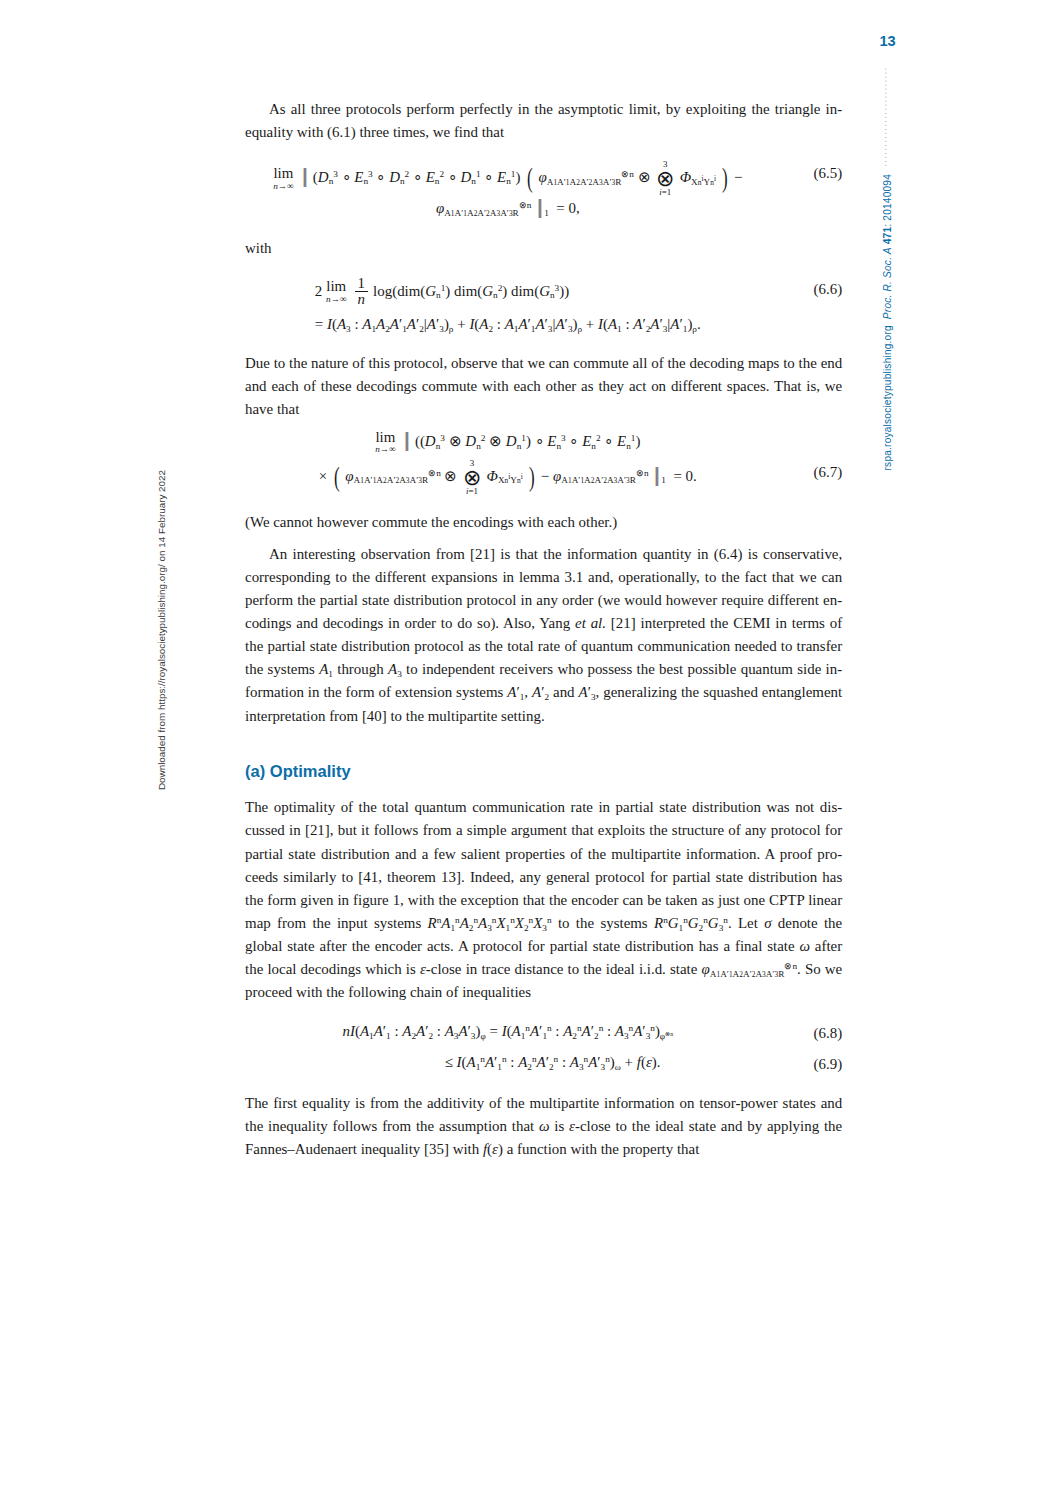13
...........................................
rspa.royalsocietypublishing.org Proc. R. Soc. A 471: 20140094
Downloaded from https://royalsocietypublishing.org/ on 14 February 2022
As all three protocols perform perfectly in the asymptotic limit, by exploiting the triangle inequality with (6.1) three times, we find that
lim n→∞ ‖ (Dn 3 ∘ En 3 ∘ Dn 2 ∘ En 2 ∘ Dn 1 ∘ En 1) ( φA1 A′1 A2 A′2 A3 A′3 R⊗n ⊗ 3⊗i=1 ΦXni Yni ) − φA1 A′1 A2 A′2 A3 A′3 R⊗n ‖1 = 0,
(6.5)
with
2 lim n→∞ 1 n log(dim(Gn 1) dim(Gn 2) dim(Gn 3)) = I(A3 : A1A2A′1A′2|A′3)ρ + I(A2 : A1A′1A′3|A′3)ρ + I(A1 : A′2A′3|A′1)ρ.
(6.6)
Due to the nature of this protocol, observe that we can commute all of the decoding maps to the end and each of these decodings commute with each other as they act on different spaces. That is, we have that
lim n→∞ ‖ ((Dn 3 ⊗ Dn 2 ⊗ Dn 1) ∘ En 3 ∘ En 2 ∘ En 1)
× ( φA1 A′1 A2 A′2 A3 A′3 R⊗n ⊗ 3⊗i=1 ΦXni Yni ) − φA1 A′1 A2 A′2 A3 A′3 R⊗n ‖1 = 0.
(6.7)
(We cannot however commute the encodings with each other.)
An interesting observation from [21] is that the information quantity in (6.4) is conservative, corresponding to the different expansions in lemma 3.1 and, operationally, to the fact that we can perform the partial state distribution protocol in any order (we would however require different encodings and decodings in order to do so). Also, Yang et al. [21] interpreted the CEMI in terms of the partial state distribution protocol as the total rate of quantum communication needed to transfer the systems A1 through A3 to independent receivers who possess the best possible quantum side information in the form of extension systems A′1, A′2 and A′3, generalizing the squashed entanglement interpretation from [40] to the multipartite setting.
(a) Optimality
The optimality of the total quantum communication rate in partial state distribution was not discussed in [21], but it follows from a simple argument that exploits the structure of any protocol for partial state distribution and a few salient properties of the multipartite information. A proof proceeds similarly to [41, theorem 13]. Indeed, any general protocol for partial state distribution has the form given in figure 1, with the exception that the encoder can be taken as just one CPTP linear map from the input systems RnA 1 nA 2 nA 3 nX 1 nX 2 nX 3 n to the systems RnG 1 nG 2 nG 3 n. Let σ denote the global state after the encoder acts. A protocol for partial state distribution has a final state ω after the local decodings which is ε-close in trace distance to the ideal i.i.d. state φA1 A′1 A2 A′2 A3 A′3 R⊗n. So we proceed with the following chain of inequalities
nI(A1A′1 : A2A′2 : A3A′3)φ = I(A 1 nA′1 n : A 2 nA′2 n : A 3 nA′3 n)φ⊗n
(6.8)
≤ I(A 1 nA′1 n : A 2 nA′2 n : A 3 nA′3 n)ω + f(ε).
(6.9)
The first equality is from the additivity of the multipartite information on tensor-power states and the inequality follows from the assumption that ω is ε-close to the ideal state and by applying the Fannes–Audenaert inequality [35] with f(ε) a function with the property that